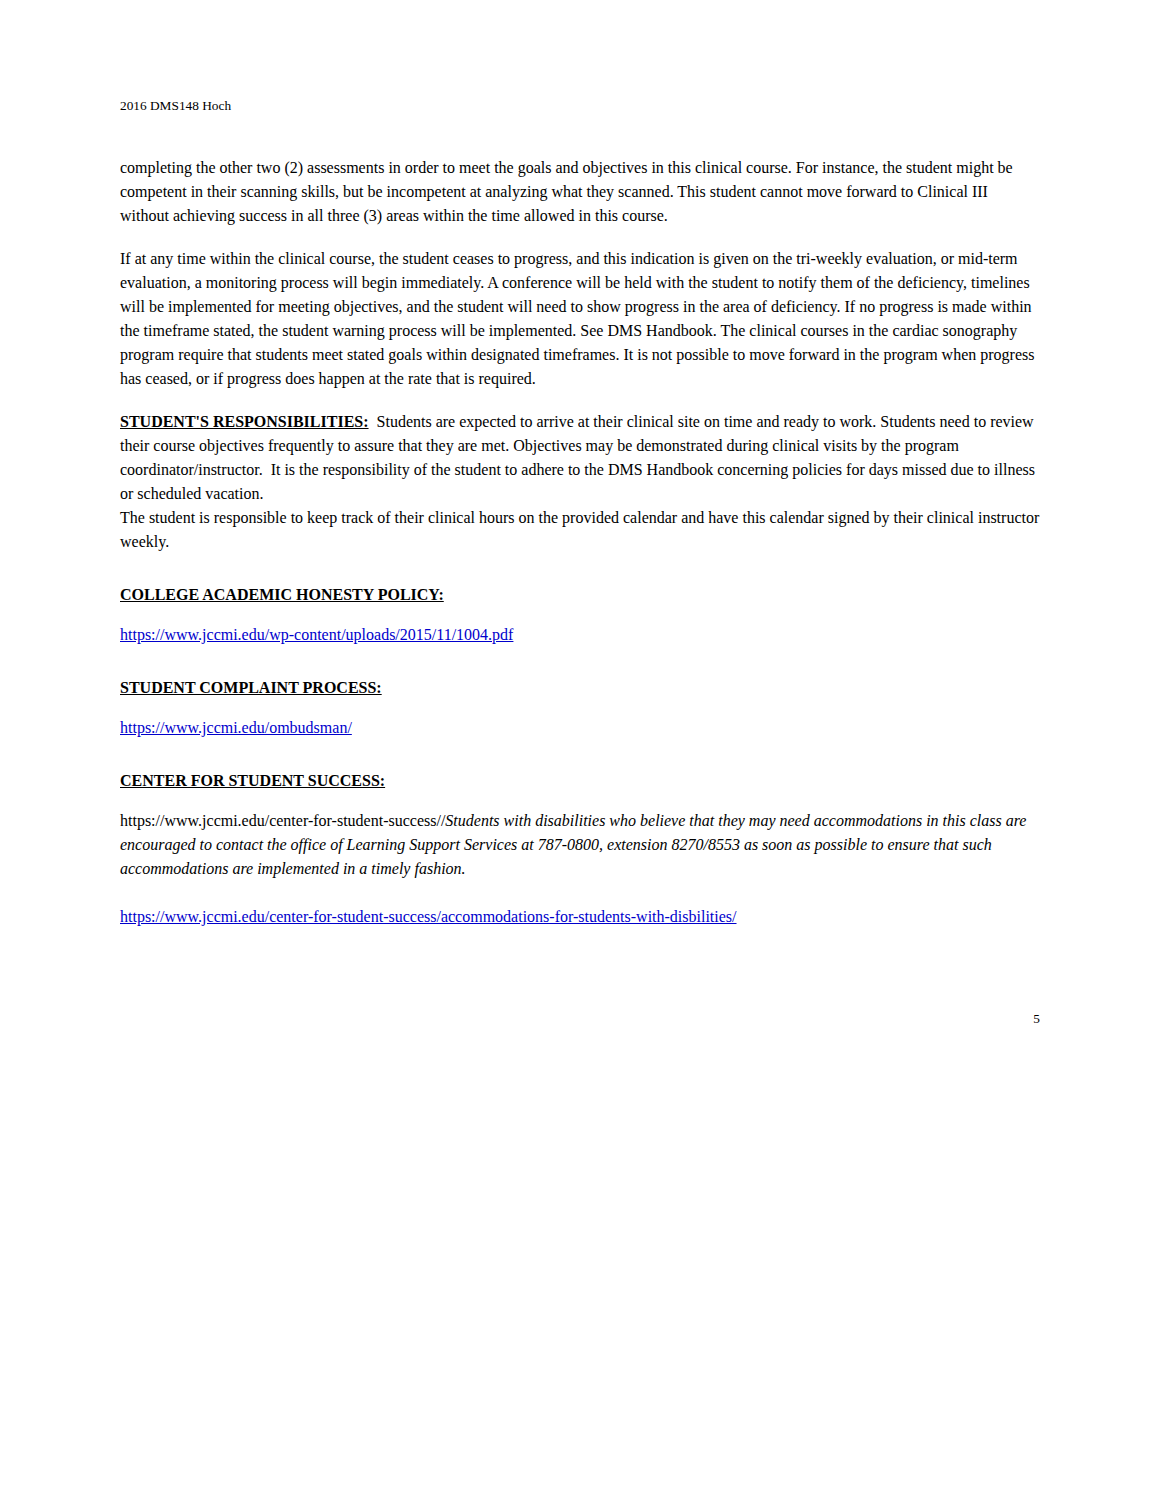2016 DMS148 Hoch
completing the other two (2) assessments in order to meet the goals and objectives in this clinical course. For instance, the student might be competent in their scanning skills, but be incompetent at analyzing what they scanned. This student cannot move forward to Clinical III without achieving success in all three (3) areas within the time allowed in this course.
If at any time within the clinical course, the student ceases to progress, and this indication is given on the tri-weekly evaluation, or mid-term evaluation, a monitoring process will begin immediately. A conference will be held with the student to notify them of the deficiency, timelines will be implemented for meeting objectives, and the student will need to show progress in the area of deficiency. If no progress is made within the timeframe stated, the student warning process will be implemented. See DMS Handbook. The clinical courses in the cardiac sonography program require that students meet stated goals within designated timeframes. It is not possible to move forward in the program when progress has ceased, or if progress does happen at the rate that is required.
STUDENT'S RESPONSIBILITIES: Students are expected to arrive at their clinical site on time and ready to work. Students need to review their course objectives frequently to assure that they are met. Objectives may be demonstrated during clinical visits by the program coordinator/instructor. It is the responsibility of the student to adhere to the DMS Handbook concerning policies for days missed due to illness or scheduled vacation.
The student is responsible to keep track of their clinical hours on the provided calendar and have this calendar signed by their clinical instructor weekly.
COLLEGE ACADEMIC HONESTY POLICY:
https://www.jccmi.edu/wp-content/uploads/2015/11/1004.pdf
STUDENT COMPLAINT PROCESS:
https://www.jccmi.edu/ombudsman/
CENTER FOR STUDENT SUCCESS:
https://www.jccmi.edu/center-for-student-success//Students with disabilities who believe that they may need accommodations in this class are encouraged to contact the office of Learning Support Services at 787-0800, extension 8270/8553 as soon as possible to ensure that such accommodations are implemented in a timely fashion.
https://www.jccmi.edu/center-for-student-success/accommodations-for-students-with-disbilities/
5